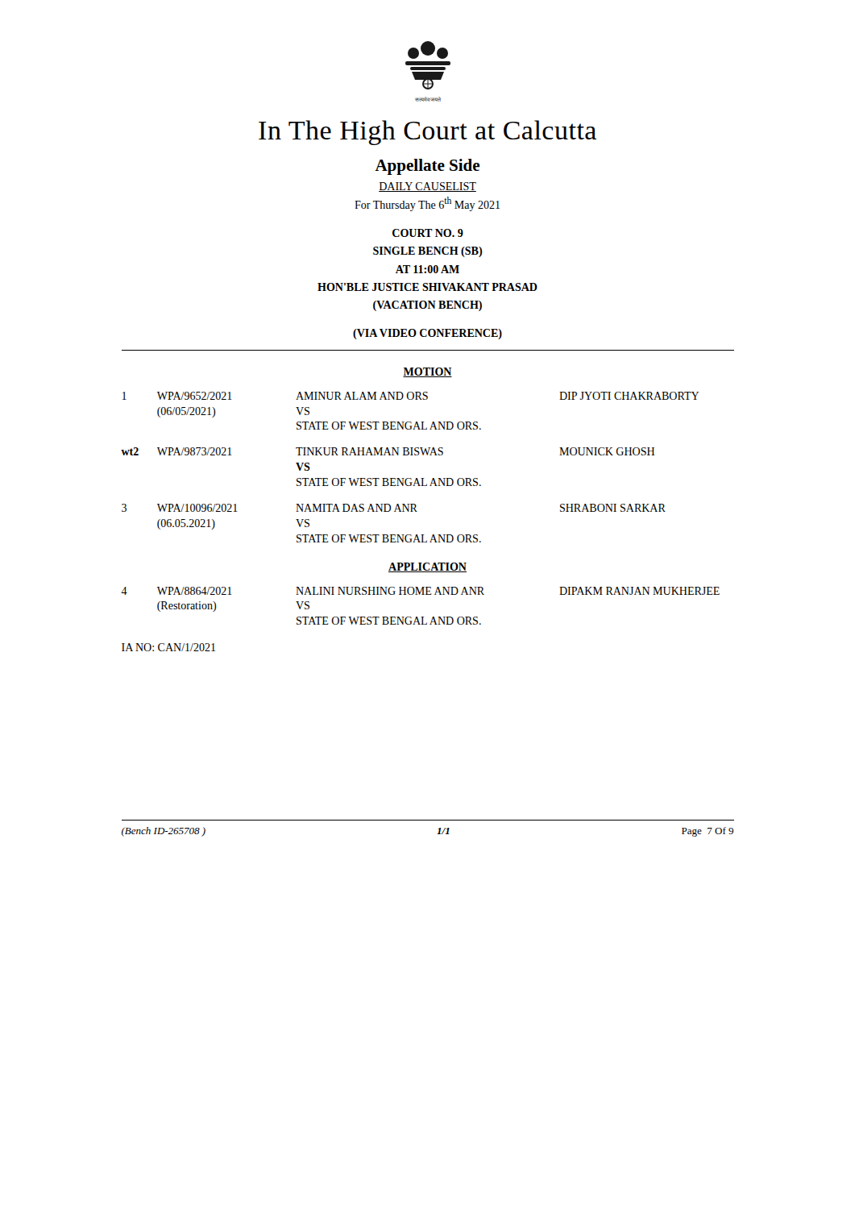सत्यमेव जयते
In The High Court at Calcutta
Appellate Side
DAILY CAUSELIST
For Thursday The 6th May 2021
COURT NO. 9
SINGLE BENCH (SB)
AT 11:00 AM
HON'BLE JUSTICE SHIVAKANT PRASAD
(VACATION BENCH)
(VIA VIDEO CONFERENCE)
MOTION
| 1 | WPA/9652/2021 (06/05/2021) | AMINUR ALAM AND ORS VS STATE OF WEST BENGAL AND ORS. | DIP JYOTI CHAKRABORTY |
| wt2 | WPA/9873/2021 | TINKUR RAHAMAN BISWAS VS STATE OF WEST BENGAL AND ORS. | MOUNICK GHOSH |
| 3 | WPA/10096/2021 (06.05.2021) | NAMITA DAS AND ANR VS STATE OF WEST BENGAL AND ORS. | SHRABONI SARKAR |
APPLICATION
| 4 | WPA/8864/2021 (Restoration) | NALINI NURSHING HOME AND ANR VS STATE OF WEST BENGAL AND ORS. | DIPAKM RANJAN MUKHERJEE |
IA NO: CAN/1/2021
(Bench ID-265708 ) 1/1 Page 7 Of 9